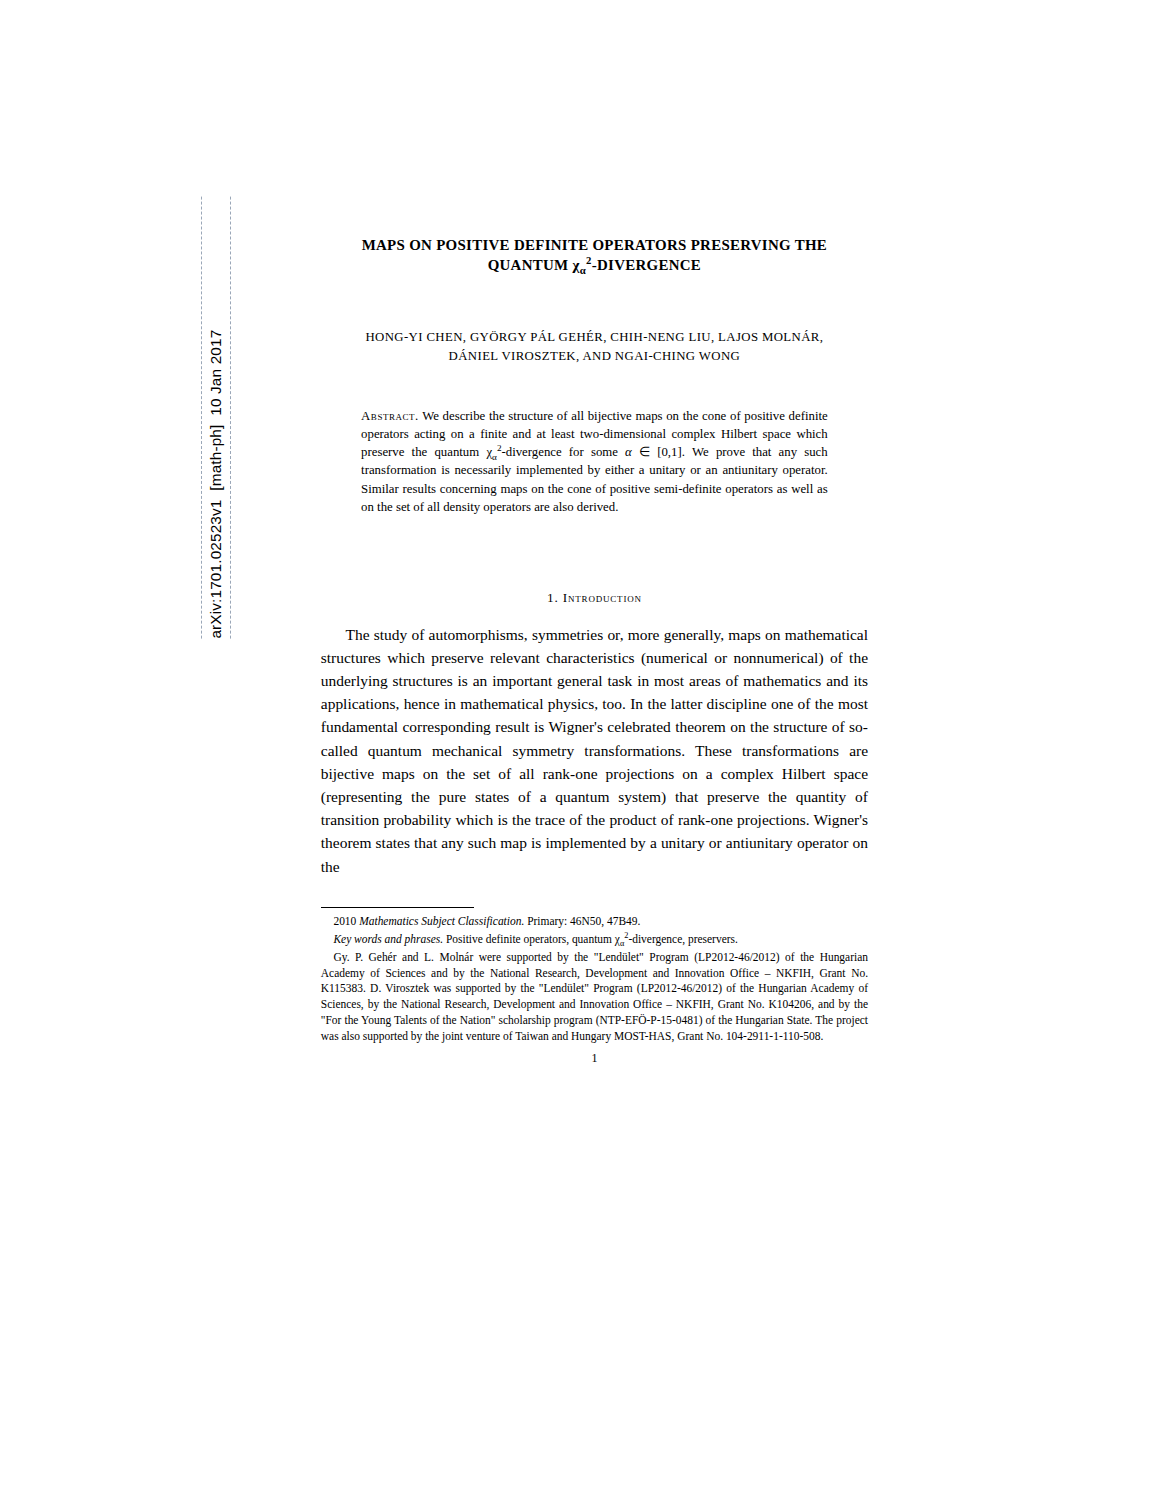arXiv:1701.02523v1 [math-ph] 10 Jan 2017
Maps on positive definite operators preserving the
quantum χα2-divergence
Hong-Yi Chen, György Pál Gehér, Chih-Neng Liu, Lajos Molnár,
Dániel Virosztek, and Ngai-Ching Wong
Abstract. We describe the structure of all bijective maps on the cone of positive definite operators acting on a finite and at least two-dimensional complex Hilbert space which preserve the quantum χα2-divergence for some α ∈ [0,1]. We prove that any such transformation is necessarily implemented by either a unitary or an antiunitary operator. Similar results concerning maps on the cone of positive semi-definite operators as well as on the set of all density operators are also derived.
1. Introduction
The study of automorphisms, symmetries or, more generally, maps on mathematical structures which preserve relevant characteristics (numerical or nonnumerical) of the underlying structures is an important general task in most areas of mathematics and its applications, hence in mathematical physics, too. In the latter discipline one of the most fundamental corresponding result is Wigner's celebrated theorem on the structure of so-called quantum mechanical symmetry transformations. These transformations are bijective maps on the set of all rank-one projections on a complex Hilbert space (representing the pure states of a quantum system) that preserve the quantity of transition probability which is the trace of the product of rank-one projections. Wigner's theorem states that any such map is implemented by a unitary or antiunitary operator on the
2010 Mathematics Subject Classification. Primary: 46N50, 47B49.
Key words and phrases. Positive definite operators, quantum χα2-divergence, preservers.
Gy. P. Gehér and L. Molnár were supported by the "Lendület" Program (LP2012-46/2012) of the Hungarian Academy of Sciences and by the National Research, Development and Innovation Office – NKFIH, Grant No. K115383. D. Virosztek was supported by the "Lendület" Program (LP2012-46/2012) of the Hungarian Academy of Sciences, by the National Research, Development and Innovation Office – NKFIH, Grant No. K104206, and by the "For the Young Talents of the Nation" scholarship program (NTP-EFÖ-P-15-0481) of the Hungarian State. The project was also supported by the joint venture of Taiwan and Hungary MOST-HAS, Grant No. 104-2911-1-110-508.
1